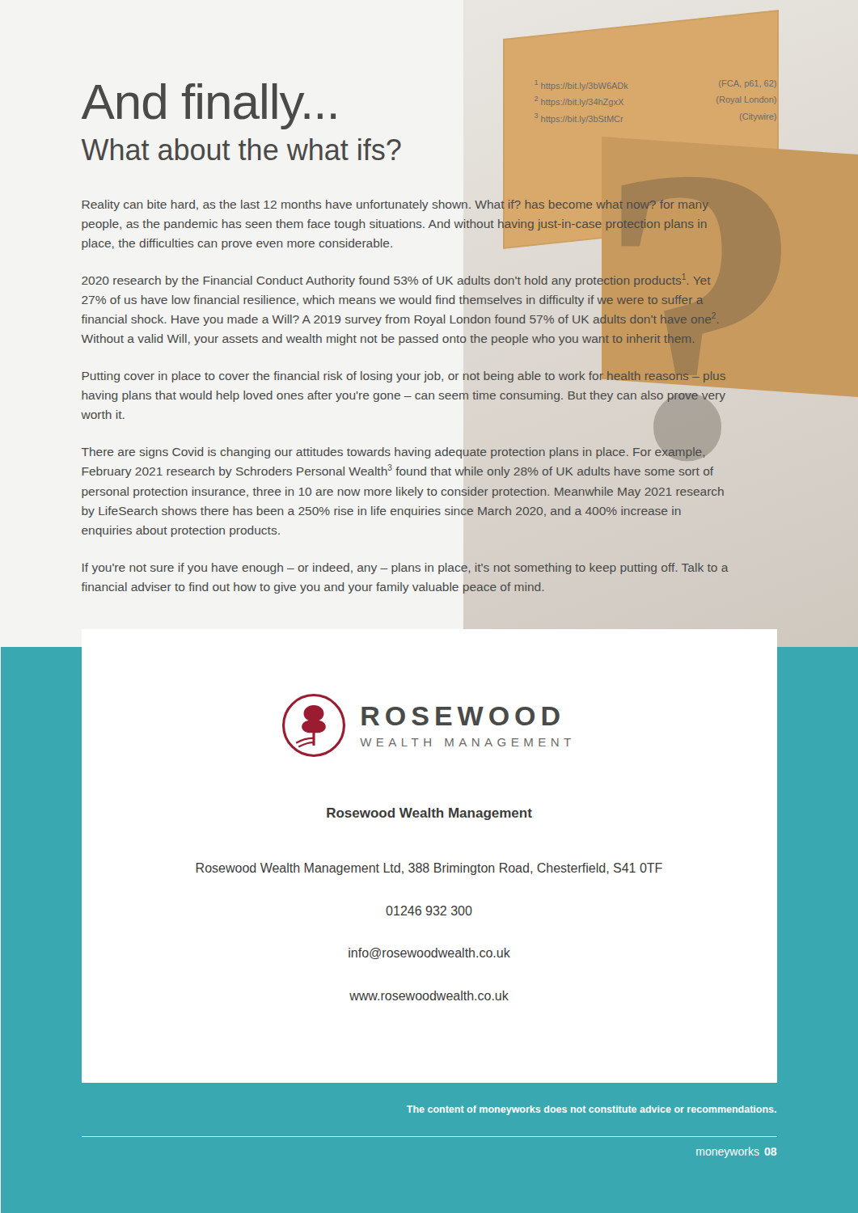?
| 1 https://bit.ly/3bW6ADk | (FCA, p61, 62) |
| 2 https://bit.ly/34hZgxX | (Royal London) |
| 3 https://bit.ly/3bStMCr | (Citywire) |
And finally...
What about the what ifs?
Reality can bite hard, as the last 12 months have unfortunately shown. What if? has become what now? for many people, as the pandemic has seen them face tough situations. And without having just-in-case protection plans in place, the difficulties can prove even more considerable.
2020 research by the Financial Conduct Authority found 53% of UK adults don't hold any protection products1. Yet 27% of us have low financial resilience, which means we would find themselves in difficulty if we were to suffer a financial shock. Have you made a Will? A 2019 survey from Royal London found 57% of UK adults don't have one2. Without a valid Will, your assets and wealth might not be passed onto the people who you want to inherit them.
Putting cover in place to cover the financial risk of losing your job, or not being able to work for health reasons – plus having plans that would help loved ones after you're gone – can seem time consuming. But they can also prove very worth it.
There are signs Covid is changing our attitudes towards having adequate protection plans in place. For example, February 2021 research by Schroders Personal Wealth3 found that while only 28% of UK adults have some sort of personal protection insurance, three in 10 are now more likely to consider protection. Meanwhile May 2021 research by LifeSearch shows there has been a 250% rise in life enquiries since March 2020, and a 400% increase in enquiries about protection products.
If you're not sure if you have enough – or indeed, any – plans in place, it's not something to keep putting off. Talk to a financial adviser to find out how to give you and your family valuable peace of mind.
ROSEWOOD
WEALTH MANAGEMENT
Rosewood Wealth Management
Rosewood Wealth Management Ltd, 388 Brimington Road, Chesterfield, S41 0TF
01246 932 300
info@rosewoodwealth.co.uk
www.rosewoodwealth.co.uk
The content of moneyworks does not constitute advice or recommendations.
moneyworks08